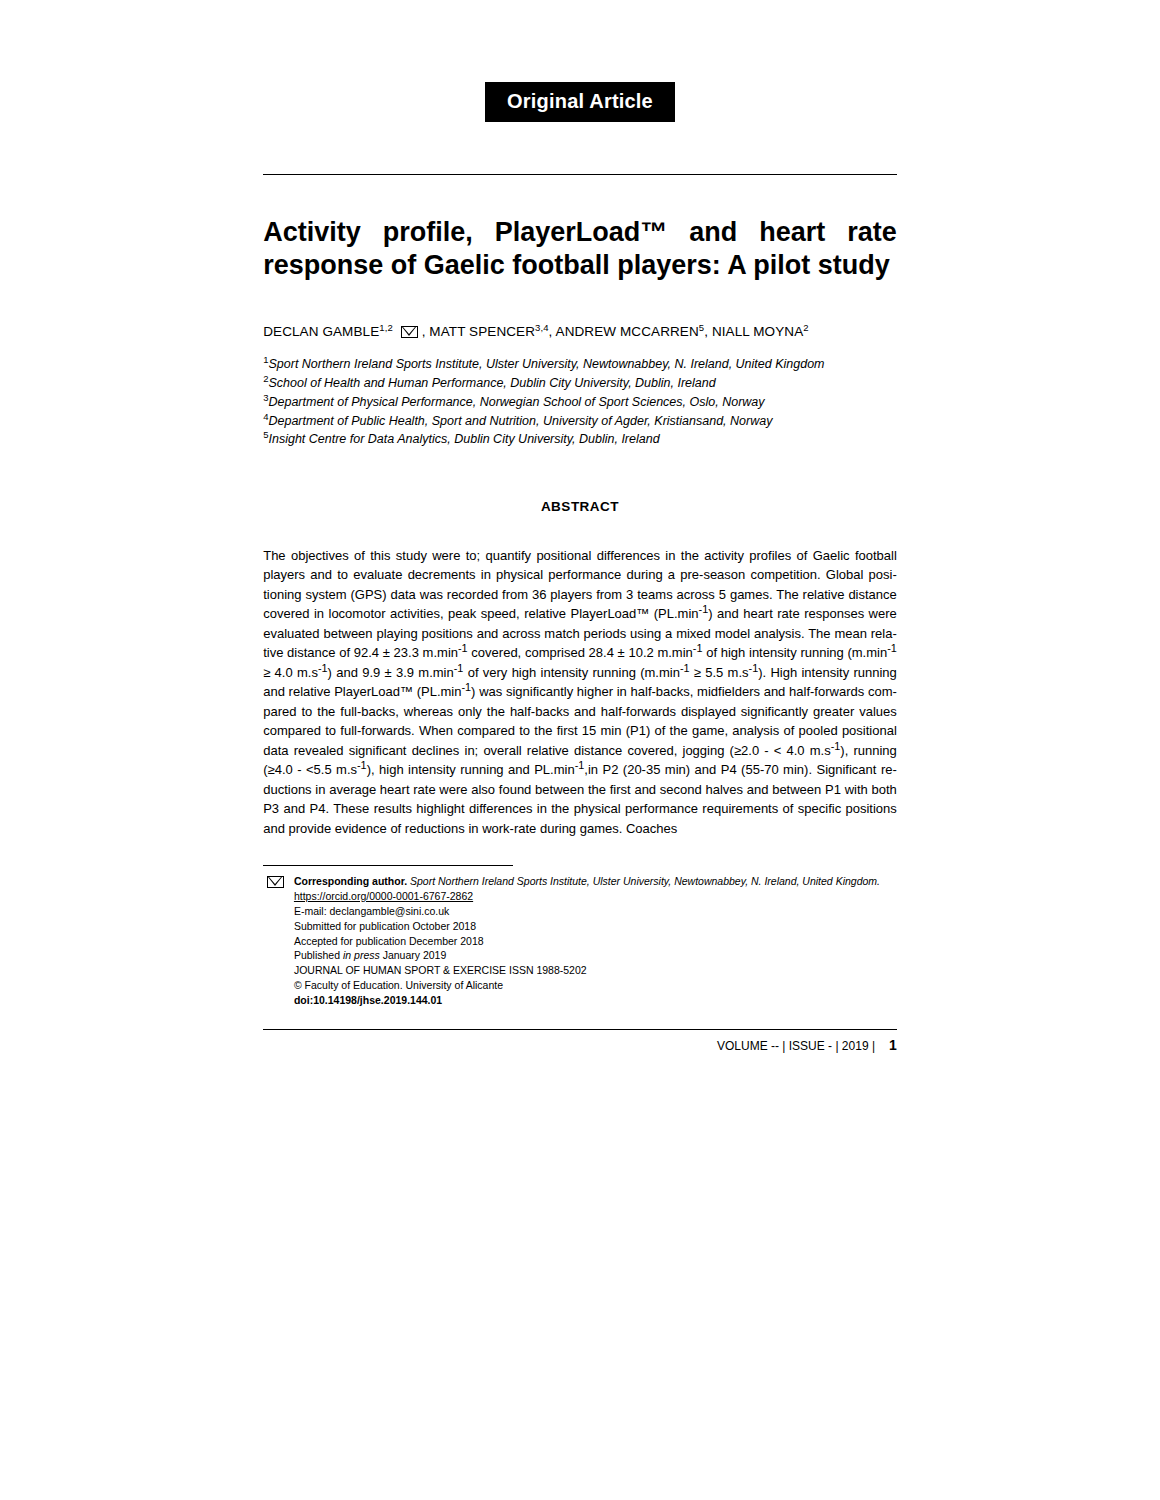Original Article
Activity profile, PlayerLoad™ and heart rate response of Gaelic football players: A pilot study
DECLAN GAMBLE1,2 , MATT SPENCER3,4, ANDREW MCCARREN5, NIALL MOYNA2
1Sport Northern Ireland Sports Institute, Ulster University, Newtownabbey, N. Ireland, United Kingdom
2School of Health and Human Performance, Dublin City University, Dublin, Ireland
3Department of Physical Performance, Norwegian School of Sport Sciences, Oslo, Norway
4Department of Public Health, Sport and Nutrition, University of Agder, Kristiansand, Norway
5Insight Centre for Data Analytics, Dublin City University, Dublin, Ireland
ABSTRACT
The objectives of this study were to; quantify positional differences in the activity profiles of Gaelic football players and to evaluate decrements in physical performance during a pre-season competition. Global positioning system (GPS) data was recorded from 36 players from 3 teams across 5 games. The relative distance covered in locomotor activities, peak speed, relative PlayerLoad™ (PL.min-1) and heart rate responses were evaluated between playing positions and across match periods using a mixed model analysis. The mean relative distance of 92.4 ± 23.3 m.min-1 covered, comprised 28.4 ± 10.2 m.min-1 of high intensity running (m.min-1 ≥ 4.0 m.s-1) and 9.9 ± 3.9 m.min-1 of very high intensity running (m.min-1 ≥ 5.5 m.s-1). High intensity running and relative PlayerLoad™ (PL.min-1) was significantly higher in half-backs, midfielders and half-forwards compared to the full-backs, whereas only the half-backs and half-forwards displayed significantly greater values compared to full-forwards. When compared to the first 15 min (P1) of the game, analysis of pooled positional data revealed significant declines in; overall relative distance covered, jogging (≥2.0 - < 4.0 m.s-1), running (≥4.0 - <5.5 m.s-1), high intensity running and PL.min-1,in P2 (20-35 min) and P4 (55-70 min). Significant reductions in average heart rate were also found between the first and second halves and between P1 with both P3 and P4. These results highlight differences in the physical performance requirements of specific positions and provide evidence of reductions in work-rate during games. Coaches
Corresponding author. Sport Northern Ireland Sports Institute, Ulster University, Newtownabbey, N. Ireland, United Kingdom.
https://orcid.org/0000-0001-6767-2862
E-mail: declangamble@sini.co.uk
Submitted for publication October 2018
Accepted for publication December 2018
Published in press January 2019
JOURNAL OF HUMAN SPORT & EXERCISE ISSN 1988-5202
© Faculty of Education. University of Alicante
doi:10.14198/jhse.2019.144.01
VOLUME -- | ISSUE - | 2019 |1